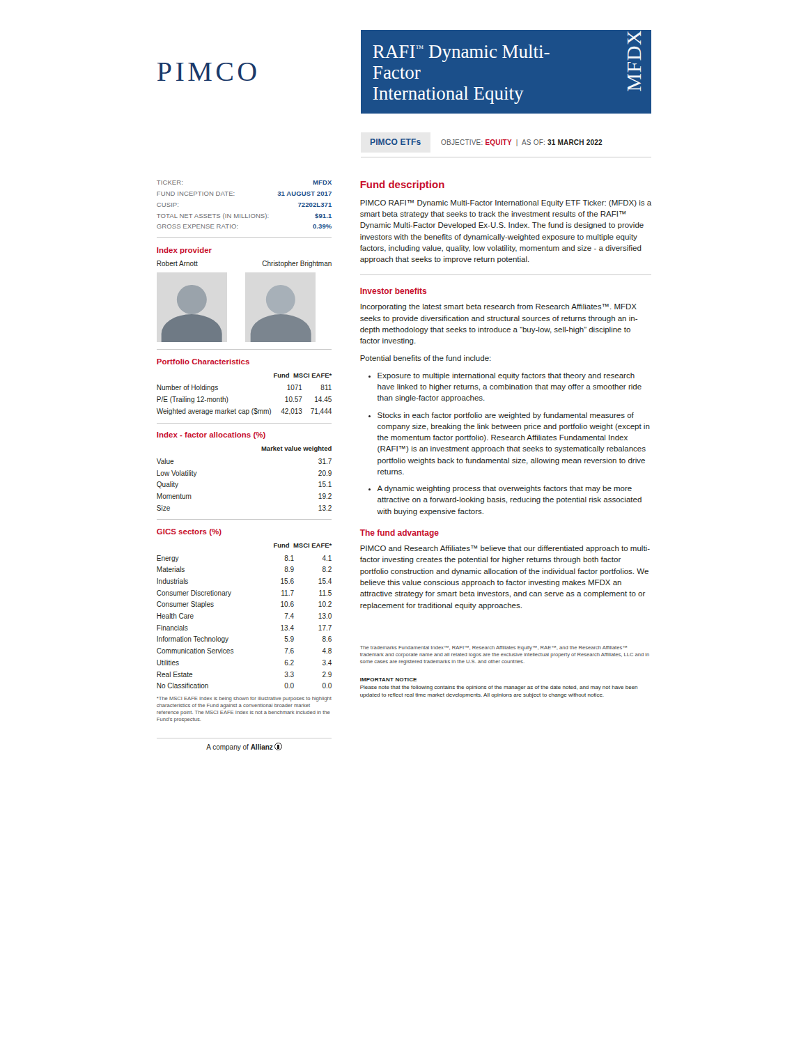PIMCO
RAFI™ Dynamic Multi-Factor
International Equity
MFDX
PIMCO ETFs
OBJECTIVE: EQUITY | AS OF: 31 MARCH 2022
| Ticker: | MFDX |
| Fund inception date: | 31 AUGUST 2017 |
| CUSIP: | 72202L371 |
| Total net assets (in millions): | $91.1 |
| Gross expense ratio: | 0.39% |
Index provider
Robert Arnott Christopher Brightman
Portfolio Characteristics
| | Fund MSCI EAFE* |
| --- | --- |
| Number of Holdings | 1071 | 811 |
| P/E (Trailing 12-month) | 10.57 | 14.45 |
| Weighted average market cap ($mm) | 42,013 | 71,444 |
Index - factor allocations (%)
| | Market value weighted |
| --- | --- |
| Value | 31.7 |
| Low Volatility | 20.9 |
| Quality | 15.1 |
| Momentum | 19.2 |
| Size | 13.2 |
GICS sectors (%)
| | Fund MSCI EAFE* |
| --- | --- |
| Energy | 8.1 | 4.1 |
| Materials | 8.9 | 8.2 |
| Industrials | 15.6 | 15.4 |
| Consumer Discretionary | 11.7 | 11.5 |
| Consumer Staples | 10.6 | 10.2 |
| Health Care | 7.4 | 13.0 |
| Financials | 13.4 | 17.7 |
| Information Technology | 5.9 | 8.6 |
| Communication Services | 7.6 | 4.8 |
| Utilities | 6.2 | 3.4 |
| Real Estate | 3.3 | 2.9 |
| No Classification | 0.0 | 0.0 |
*The MSCI EAFE Index is being shown for illustrative purposes to highlight characteristics of the Fund against a conventional broader market reference point. The MSCI EAFE Index is not a benchmark included in the Fund’s prospectus.
Fund description
PIMCO RAFI™ Dynamic Multi-Factor International Equity ETF Ticker: (MFDX) is a smart beta strategy that seeks to track the investment results of the RAFI™ Dynamic Multi-Factor Developed Ex-U.S. Index. The fund is designed to provide investors with the benefits of dynamically-weighted exposure to multiple equity factors, including value, quality, low volatility, momentum and size - a diversified approach that seeks to improve return potential.
Investor benefits
Incorporating the latest smart beta research from Research Affiliates™. MFDX seeks to provide diversification and structural sources of returns through an in-depth methodology that seeks to introduce a “buy-low, sell-high” discipline to factor investing.
Potential benefits of the fund include:
Exposure to multiple international equity factors that theory and research have linked to higher returns, a combination that may offer a smoother ride than single-factor approaches.
Stocks in each factor portfolio are weighted by fundamental measures of company size, breaking the link between price and portfolio weight (except in the momentum factor portfolio). Research Affiliates Fundamental Index (RAFI™) is an investment approach that seeks to systematically rebalances portfolio weights back to fundamental size, allowing mean reversion to drive returns.
A dynamic weighting process that overweights factors that may be more attractive on a forward-looking basis, reducing the potential risk associated with buying expensive factors.
The fund advantage
PIMCO and Research Affiliates™ believe that our differentiated approach to multi-factor investing creates the potential for higher returns through both factor portfolio construction and dynamic allocation of the individual factor portfolios. We believe this value conscious approach to factor investing makes MFDX an attractive strategy for smart beta investors, and can serve as a complement to or replacement for traditional equity approaches.
The trademarks Fundamental Index™, RAFI™, Research Affiliates Equity™, RAE™, and the Research Affiliates™ trademark and corporate name and all related logos are the exclusive intellectual property of Research Affiliates, LLC and in some cases are registered trademarks in the U.S. and other countries.
IMPORTANT NOTICE
Please note that the following contains the opinions of the manager as of the date noted, and may not have been updated to reflect real time market developments. All opinions are subject to change without notice.
A company of Allianz